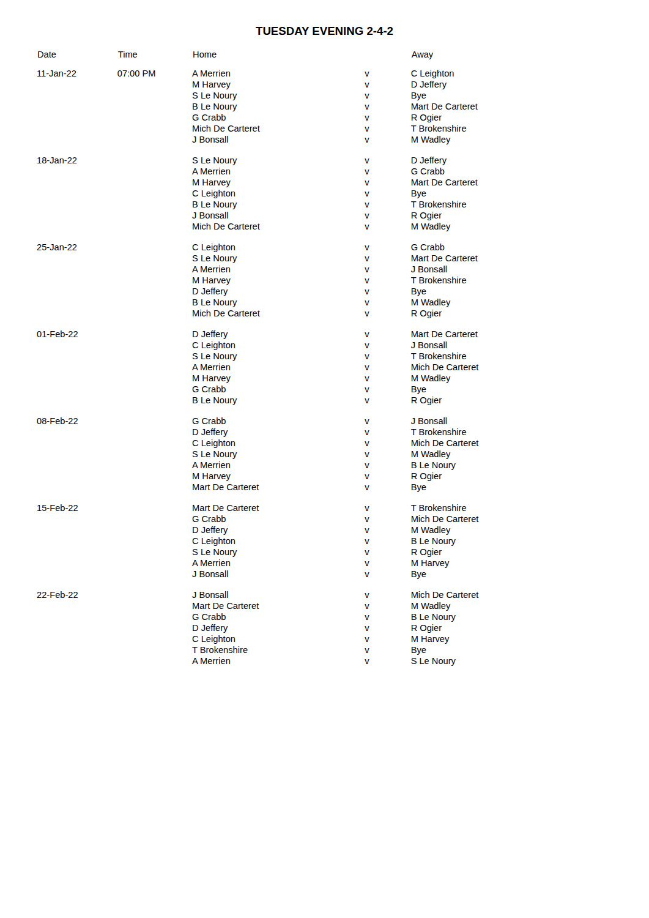TUESDAY EVENING 2-4-2
| Date | Time | Home | | Away |
| --- | --- | --- | --- | --- |
| 11-Jan-22 | 07:00 PM | A Merrien | v | C Leighton |
| | | M Harvey | v | D Jeffery |
| | | S Le Noury | v | Bye |
| | | B Le Noury | v | Mart De Carteret |
| | | G Crabb | v | R Ogier |
| | | Mich De Carteret | v | T Brokenshire |
| | | J Bonsall | v | M Wadley |
| 18-Jan-22 | | S Le Noury | v | D Jeffery |
| | | A Merrien | v | G Crabb |
| | | M Harvey | v | Mart De Carteret |
| | | C Leighton | v | Bye |
| | | B Le Noury | v | T Brokenshire |
| | | J Bonsall | v | R Ogier |
| | | Mich De Carteret | v | M Wadley |
| 25-Jan-22 | | C Leighton | v | G Crabb |
| | | S Le Noury | v | Mart De Carteret |
| | | A Merrien | v | J Bonsall |
| | | M Harvey | v | T Brokenshire |
| | | D Jeffery | v | Bye |
| | | B Le Noury | v | M Wadley |
| | | Mich De Carteret | v | R Ogier |
| 01-Feb-22 | | D Jeffery | v | Mart De Carteret |
| | | C Leighton | v | J Bonsall |
| | | S Le Noury | v | T Brokenshire |
| | | A Merrien | v | Mich De Carteret |
| | | M Harvey | v | M Wadley |
| | | G Crabb | v | Bye |
| | | B Le Noury | v | R Ogier |
| 08-Feb-22 | | G Crabb | v | J Bonsall |
| | | D Jeffery | v | T Brokenshire |
| | | C Leighton | v | Mich De Carteret |
| | | S Le Noury | v | M Wadley |
| | | A Merrien | v | B Le Noury |
| | | M Harvey | v | R Ogier |
| | | Mart De Carteret | v | Bye |
| 15-Feb-22 | | Mart De Carteret | v | T Brokenshire |
| | | G Crabb | v | Mich De Carteret |
| | | D Jeffery | v | M Wadley |
| | | C Leighton | v | B Le Noury |
| | | S Le Noury | v | R Ogier |
| | | A Merrien | v | M Harvey |
| | | J Bonsall | v | Bye |
| 22-Feb-22 | | J Bonsall | v | Mich De Carteret |
| | | Mart De Carteret | v | M Wadley |
| | | G Crabb | v | B Le Noury |
| | | D Jeffery | v | R Ogier |
| | | C Leighton | v | M Harvey |
| | | T Brokenshire | v | Bye |
| | | A Merrien | v | S Le Noury |